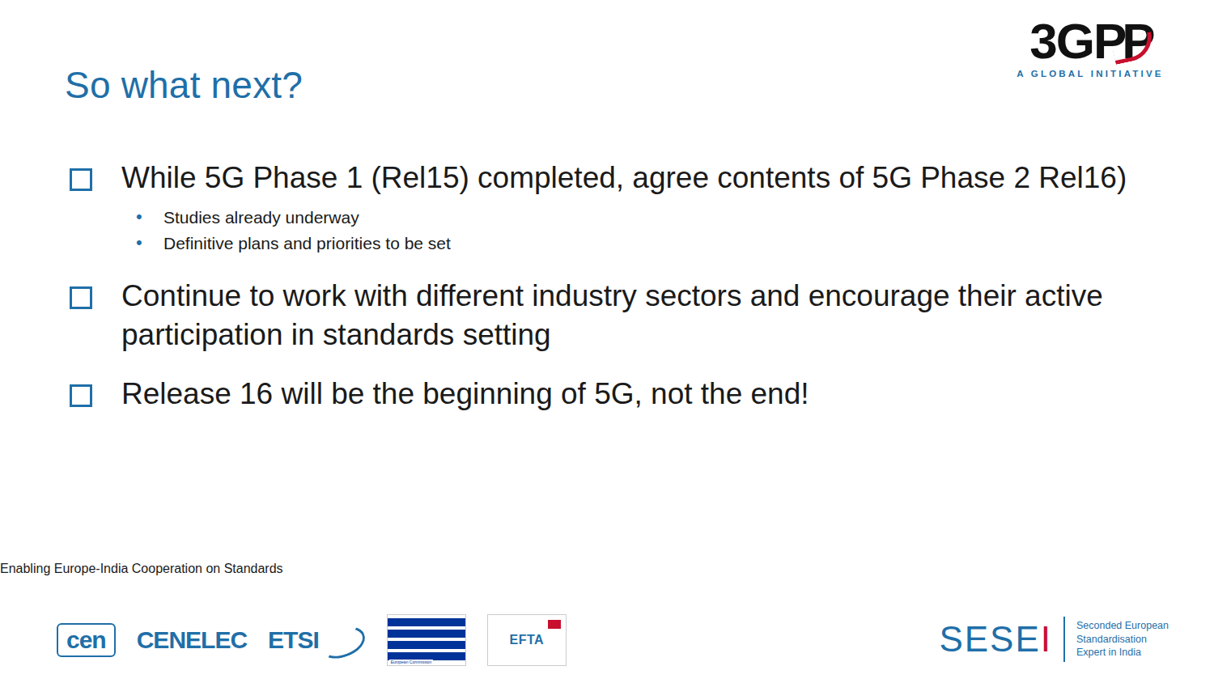So what next?
3GPP
A GLOBAL INITIATIVE
While 5G Phase 1 (Rel15) completed, agree contents of 5G Phase 2 Rel16)
Studies already underway
Definitive plans and priorities to be set
Continue to work with different industry sectors and encourage their active participation in standards setting
Release 16 will be the beginning of 5G, not the end!
cen
CENELEC
ETSI
European Commission
EFTA
SESEI
Seconded European
Standardisation
Expert in India
Enabling Europe-India Cooperation on Standards